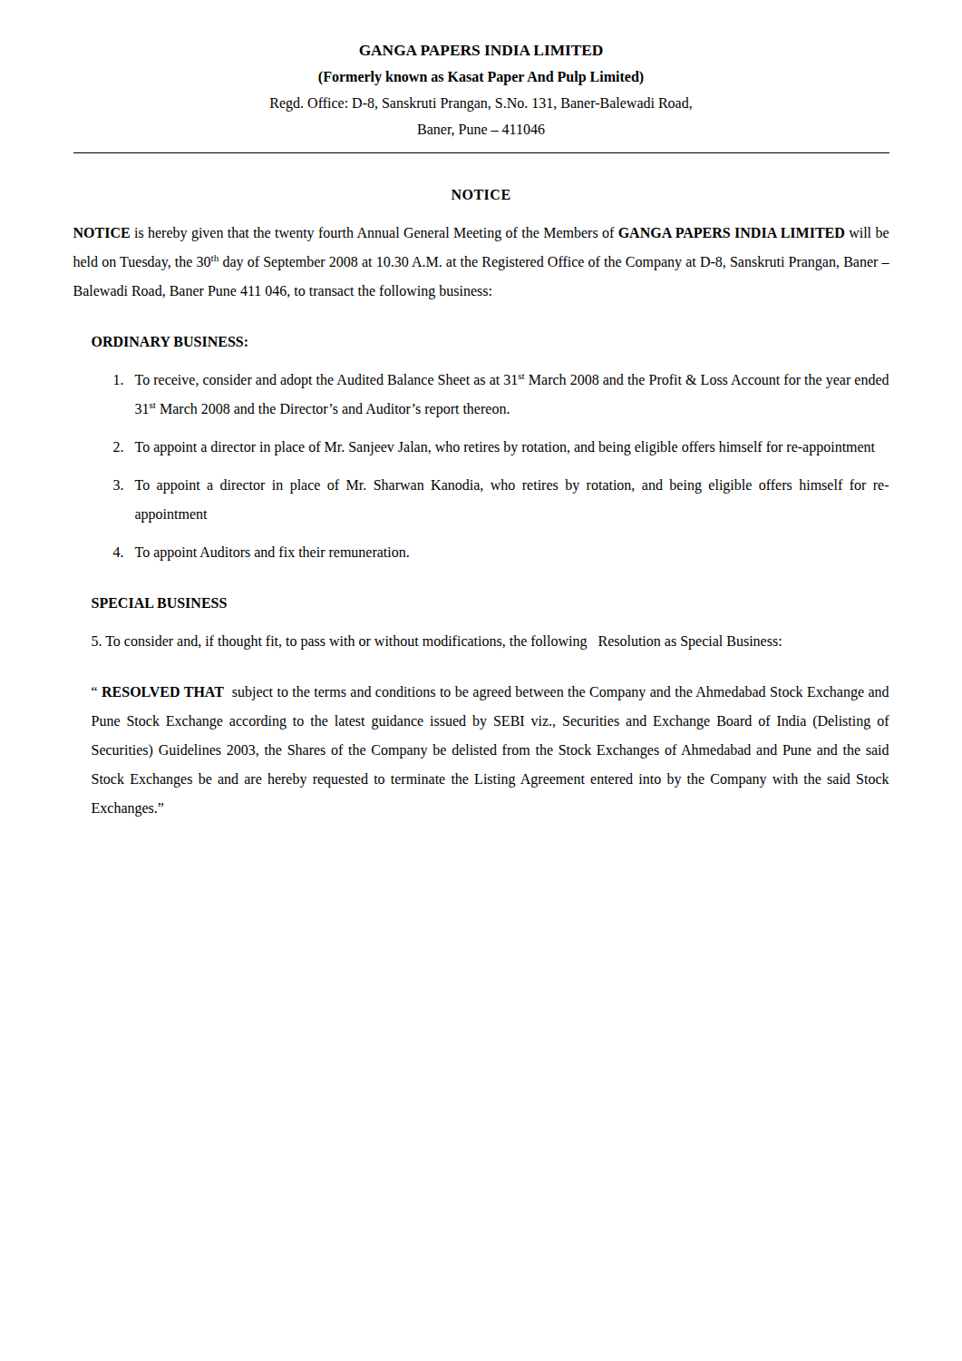GANGA PAPERS INDIA LIMITED
(Formerly known as Kasat Paper And Pulp Limited)
Regd. Office: D-8, Sanskruti Prangan, S.No. 131, Baner-Balewadi Road,
Baner, Pune – 411046
NOTICE
NOTICE is hereby given that the twenty fourth Annual General Meeting of the Members of GANGA PAPERS INDIA LIMITED will be held on Tuesday, the 30th day of September 2008 at 10.30 A.M. at the Registered Office of the Company at D-8, Sanskruti Prangan, Baner – Balewadi Road, Baner Pune 411 046, to transact the following business:
ORDINARY BUSINESS:
To receive, consider and adopt the Audited Balance Sheet as at 31st March 2008 and the Profit & Loss Account for the year ended 31st March 2008 and the Director’s and Auditor’s report thereon.
To appoint a director in place of Mr. Sanjeev Jalan, who retires by rotation, and being eligible offers himself for re-appointment
To appoint a director in place of Mr. Sharwan Kanodia, who retires by rotation, and being eligible offers himself for re-appointment
To appoint Auditors and fix their remuneration.
SPECIAL BUSINESS
5. To consider and, if thought fit, to pass with or without modifications, the following Resolution as Special Business:
“ RESOLVED THAT subject to the terms and conditions to be agreed between the Company and the Ahmedabad Stock Exchange and Pune Stock Exchange according to the latest guidance issued by SEBI viz., Securities and Exchange Board of India (Delisting of Securities) Guidelines 2003, the Shares of the Company be delisted from the Stock Exchanges of Ahmedabad and Pune and the said Stock Exchanges be and are hereby requested to terminate the Listing Agreement entered into by the Company with the said Stock Exchanges.”